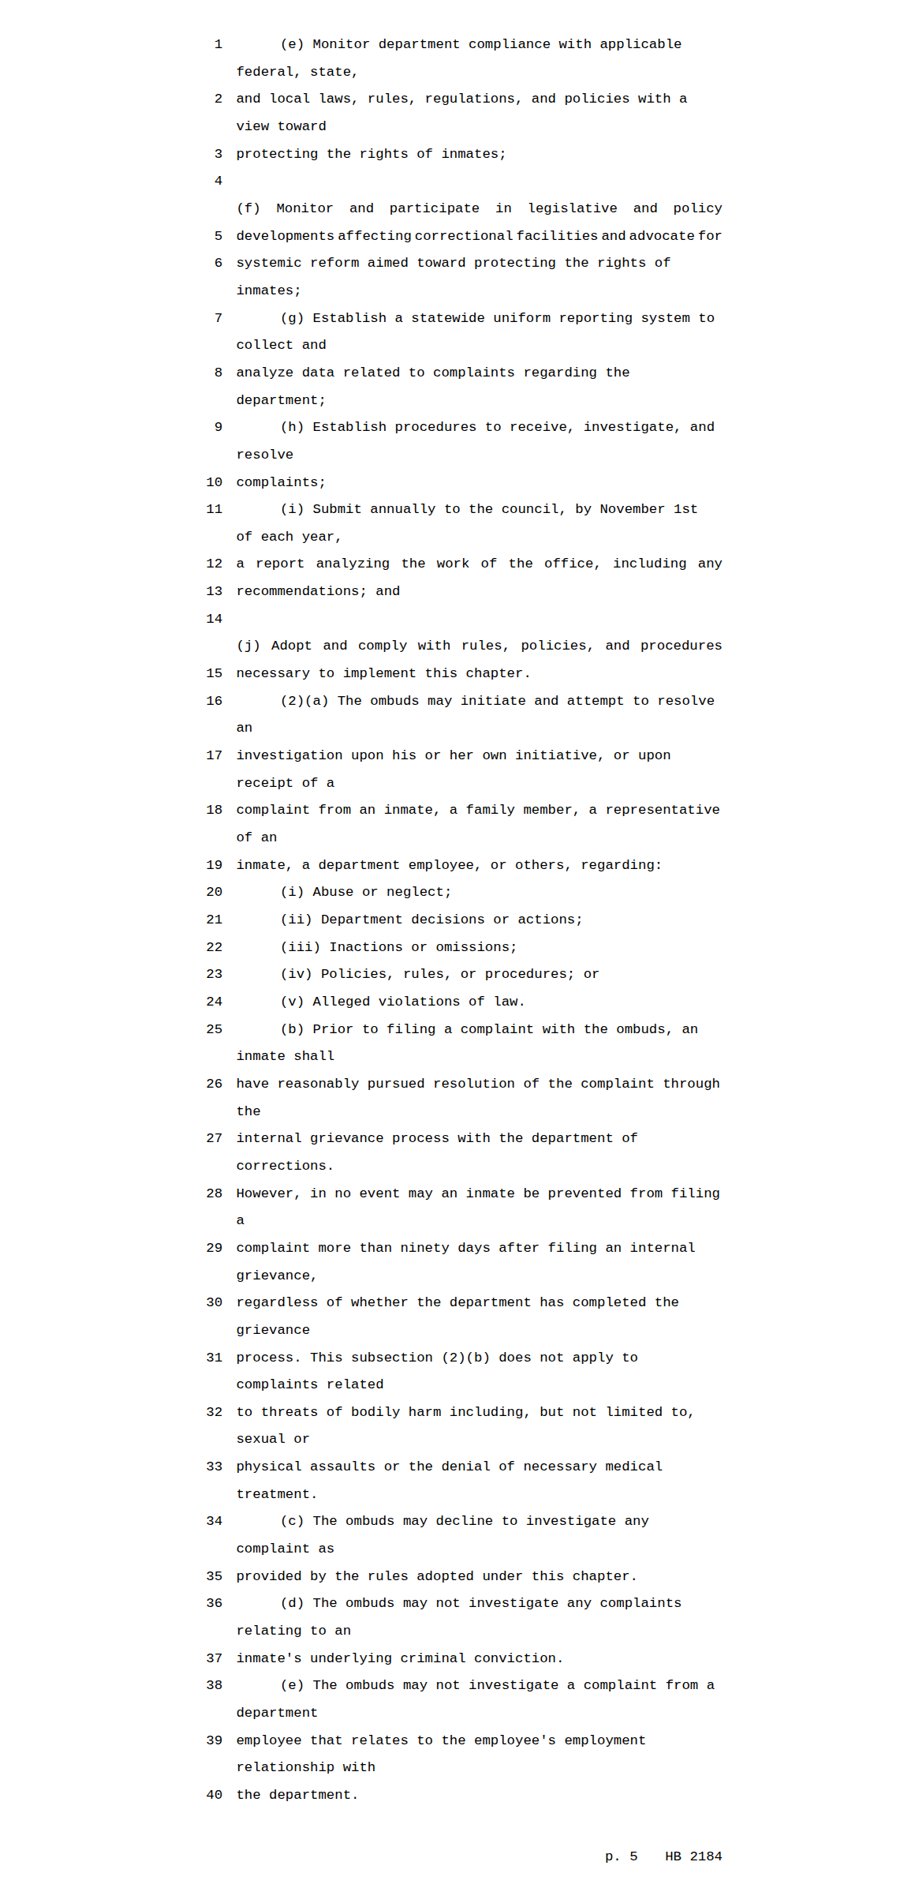(e) Monitor department compliance with applicable federal, state,
and local laws, rules, regulations, and policies with a view toward
protecting the rights of inmates;
(f) Monitor and participate in legislative and policy
developments affecting correctional facilities and advocate for
systemic reform aimed toward protecting the rights of inmates;
(g) Establish a statewide uniform reporting system to collect and
analyze data related to complaints regarding the department;
(h) Establish procedures to receive, investigate, and resolve
complaints;
(i) Submit annually to the council, by November 1st of each year,
areport analyzing the work of the office, including any
recommendations; and
(j) Adopt and comply with rules, policies, and procedures
necessary to implement this chapter.
(2)(a) The ombuds may initiate and attempt to resolve an
investigation upon his or her own initiative, or upon receipt of a
complaint from an inmate, a family member, a representative of an
inmate, a department employee, or others, regarding:
(i) Abuse or neglect;
(ii) Department decisions or actions;
(iii) Inactions or omissions;
(iv) Policies, rules, or procedures; or
(v) Alleged violations of law.
(b) Prior to filing a complaint with the ombuds, an inmate shall
have reasonably pursued resolution of the complaint through the
internal grievance process with the department of corrections.
However, in no event may an inmate be prevented from filing a
complaint more than ninety days after filing an internal grievance,
regardless of whether the department has completed the grievance
process. This subsection (2)(b) does not apply to complaints related
to threats of bodily harm including, but not limited to, sexual or
physical assaults or the denial of necessary medical treatment.
(c) The ombuds may decline to investigate any complaint as
provided by the rules adopted under this chapter.
(d) The ombuds may not investigate any complaints relating to an
inmate's underlying criminal conviction.
(e) The ombuds may not investigate a complaint from a department
employee that relates to the employee's employment relationship with
the department.
p. 5 HB 2184